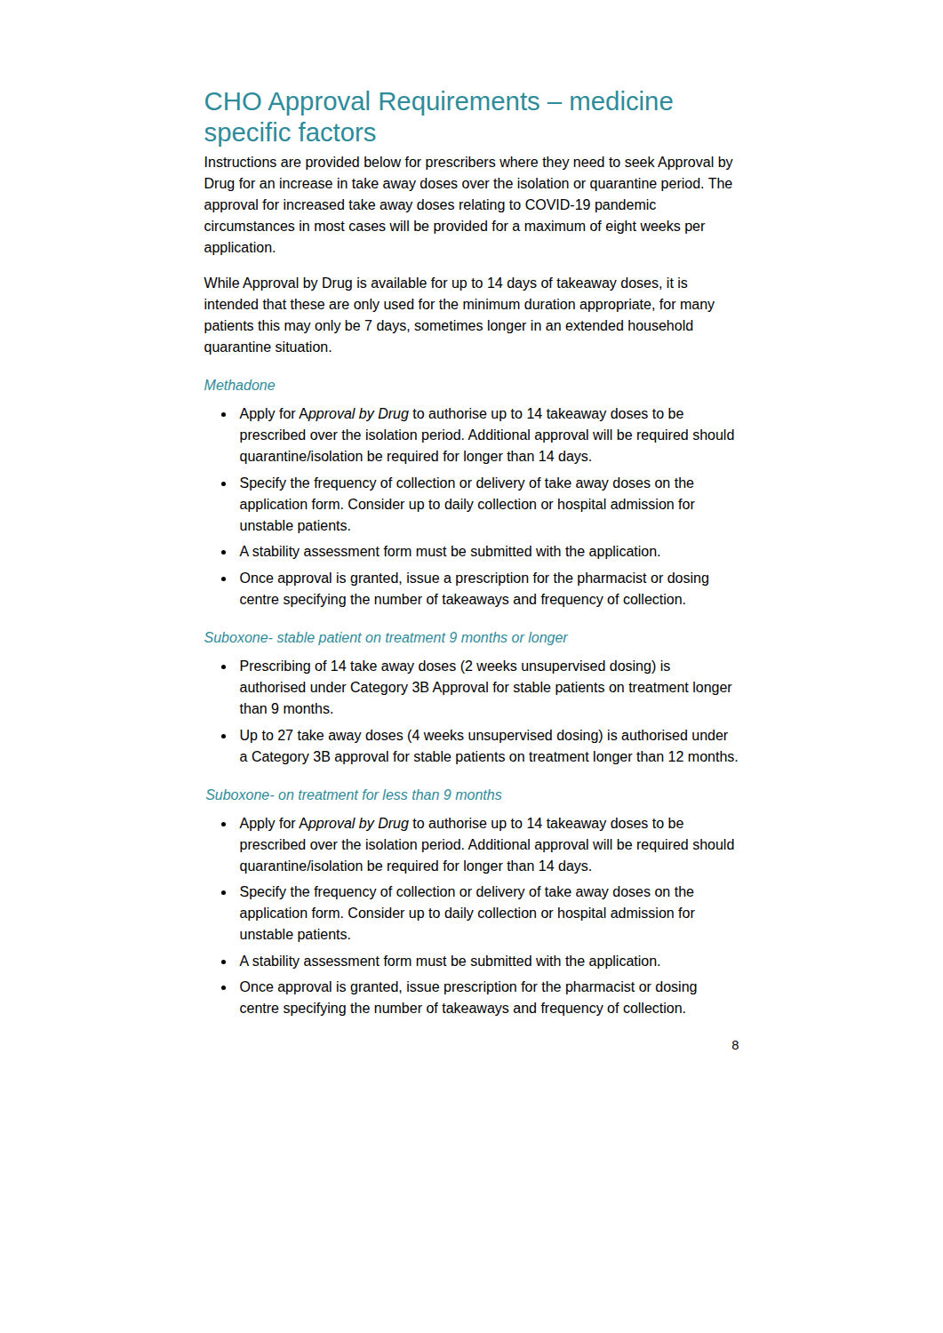CHO Approval Requirements – medicine specific factors
Instructions are provided below for prescribers where they need to seek Approval by Drug for an increase in take away doses over the isolation or quarantine period. The approval for increased take away doses relating to COVID-19 pandemic circumstances in most cases will be provided for a maximum of eight weeks per application.
While Approval by Drug is available for up to 14 days of takeaway doses, it is intended that these are only used for the minimum duration appropriate, for many patients this may only be 7 days, sometimes longer in an extended household quarantine situation.
Methadone
Apply for Approval by Drug to authorise up to 14 takeaway doses to be prescribed over the isolation period. Additional approval will be required should quarantine/isolation be required for longer than 14 days.
Specify the frequency of collection or delivery of take away doses on the application form. Consider up to daily collection or hospital admission for unstable patients.
A stability assessment form must be submitted with the application.
Once approval is granted, issue a prescription for the pharmacist or dosing centre specifying the number of takeaways and frequency of collection.
Suboxone- stable patient on treatment 9 months or longer
Prescribing of 14 take away doses (2 weeks unsupervised dosing) is authorised under Category 3B Approval for stable patients on treatment longer than 9 months.
Up to 27 take away doses (4 weeks unsupervised dosing) is authorised under a Category 3B approval for stable patients on treatment longer than 12 months.
Suboxone- on treatment for less than 9 months
Apply for Approval by Drug to authorise up to 14 takeaway doses to be prescribed over the isolation period. Additional approval will be required should quarantine/isolation be required for longer than 14 days.
Specify the frequency of collection or delivery of take away doses on the application form. Consider up to daily collection or hospital admission for unstable patients.
A stability assessment form must be submitted with the application.
Once approval is granted, issue prescription for the pharmacist or dosing centre specifying the number of takeaways and frequency of collection.
8